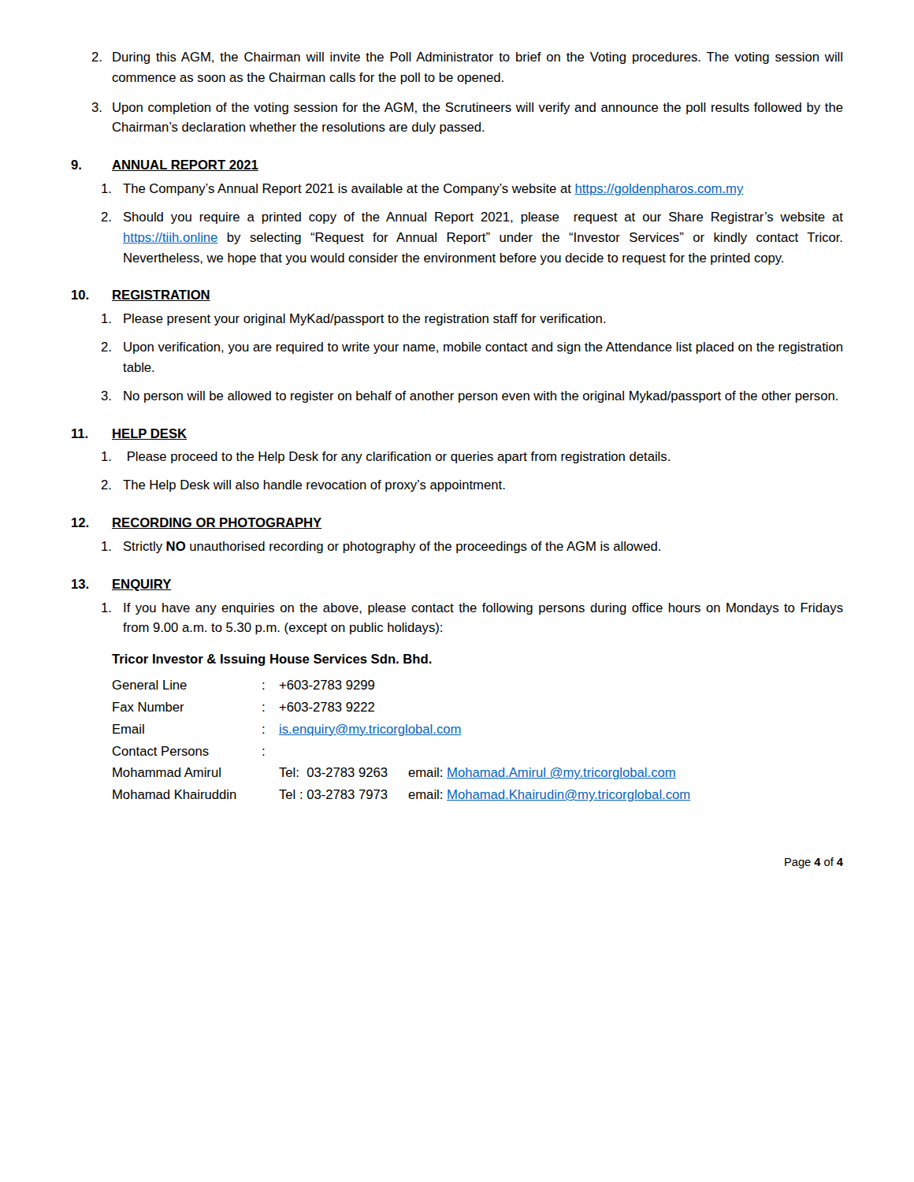2. During this AGM, the Chairman will invite the Poll Administrator to brief on the Voting procedures. The voting session will commence as soon as the Chairman calls for the poll to be opened.
3. Upon completion of the voting session for the AGM, the Scrutineers will verify and announce the poll results followed by the Chairman’s declaration whether the resolutions are duly passed.
9. ANNUAL REPORT 2021
1. The Company’s Annual Report 2021 is available at the Company’s website at https://goldenpharos.com.my
2. Should you require a printed copy of the Annual Report 2021, please request at our Share Registrar’s website at https://tiih.online by selecting “Request for Annual Report” under the “Investor Services” or kindly contact Tricor. Nevertheless, we hope that you would consider the environment before you decide to request for the printed copy.
10. REGISTRATION
1. Please present your original MyKad/passport to the registration staff for verification.
2. Upon verification, you are required to write your name, mobile contact and sign the Attendance list placed on the registration table.
3. No person will be allowed to register on behalf of another person even with the original Mykad/passport of the other person.
11. HELP DESK
1. Please proceed to the Help Desk for any clarification or queries apart from registration details.
2. The Help Desk will also handle revocation of proxy’s appointment.
12. RECORDING OR PHOTOGRAPHY
1. Strictly NO unauthorised recording or photography of the proceedings of the AGM is allowed.
13. ENQUIRY
1. If you have any enquiries on the above, please contact the following persons during office hours on Mondays to Fridays from 9.00 a.m. to 5.30 p.m. (except on public holidays):
Tricor Investor & Issuing House Services Sdn. Bhd.
| General Line | : | +603-2783 9299 |
| Fax Number | : | +603-2783 9222 |
| Email | : | is.enquiry@my.tricorglobal.com |
| Contact Persons | : | |
| Mohammad Amirul | | Tel: 03-2783 9263 | email: Mohamad.Amirul @my.tricorglobal.com |
| Mohamad Khairuddin | | Tel : 03-2783 7973 | email: Mohamad.Khairudin@my.tricorglobal.com |
Page 4 of 4